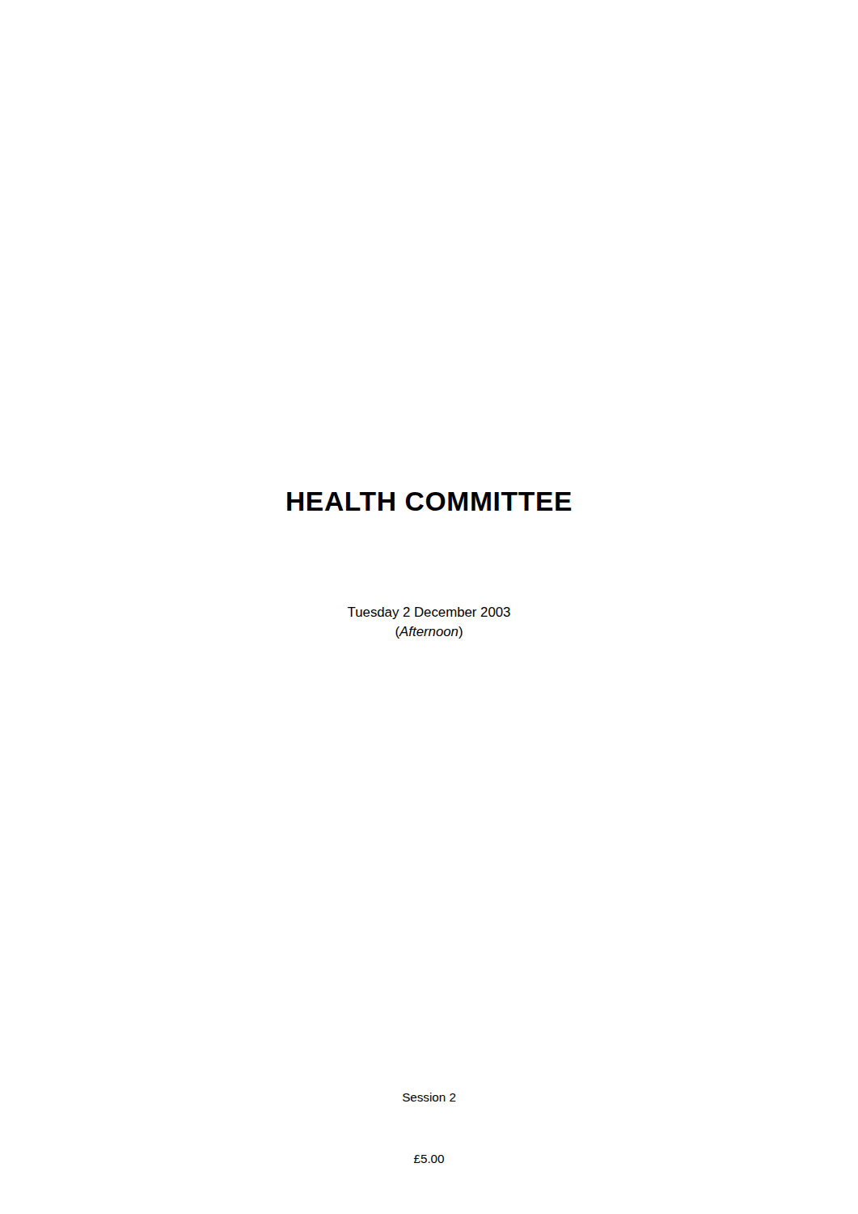HEALTH COMMITTEE
Tuesday 2 December 2003
(Afternoon)
Session 2
£5.00